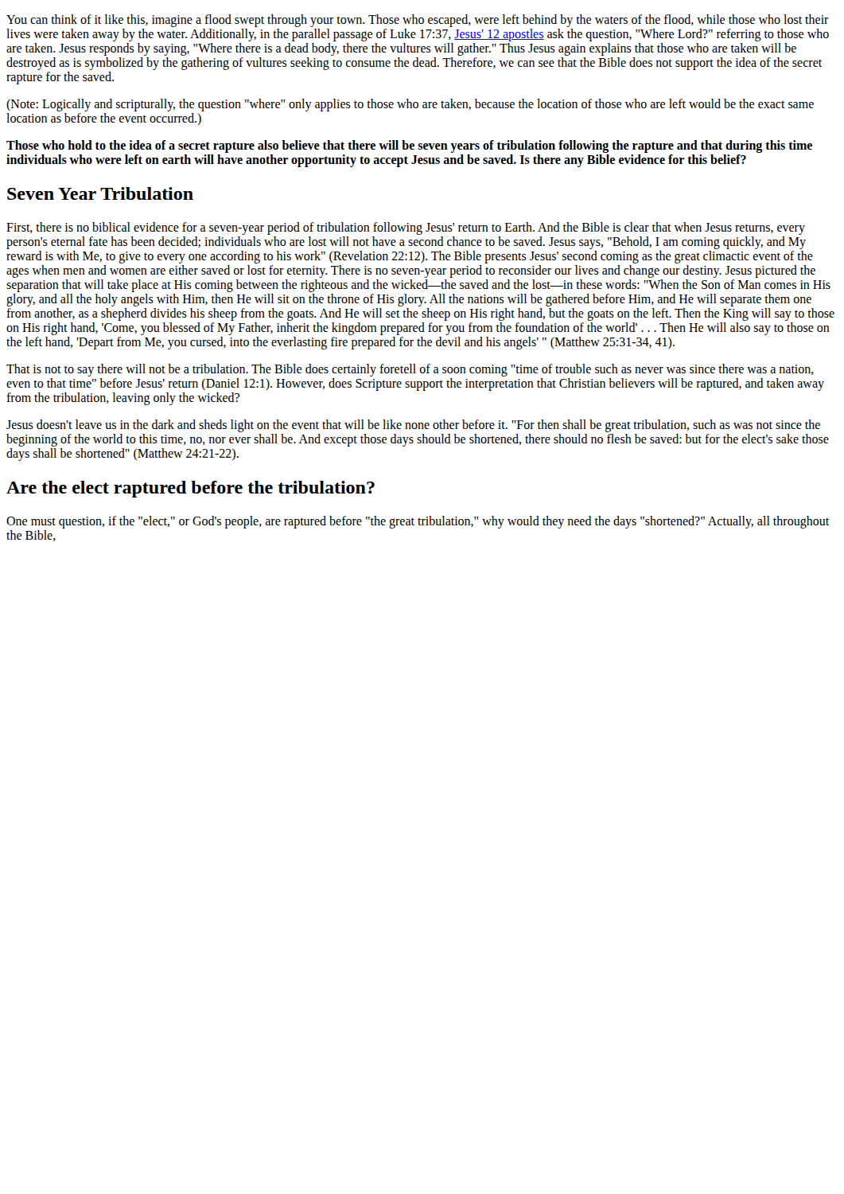You can think of it like this, imagine a flood swept through your town. Those who escaped, were left behind by the waters of the flood, while those who lost their lives were taken away by the water. Additionally, in the parallel passage of Luke 17:37, Jesus' 12 apostles ask the question, "Where Lord?" referring to those who are taken. Jesus responds by saying, "Where there is a dead body, there the vultures will gather." Thus Jesus again explains that those who are taken will be destroyed as is symbolized by the gathering of vultures seeking to consume the dead. Therefore, we can see that the Bible does not support the idea of the secret rapture for the saved.
(Note: Logically and scripturally, the question "where" only applies to those who are taken, because the location of those who are left would be the exact same location as before the event occurred.)
Those who hold to the idea of a secret rapture also believe that there will be seven years of tribulation following the rapture and that during this time individuals who were left on earth will have another opportunity to accept Jesus and be saved. Is there any Bible evidence for this belief?
Seven Year Tribulation
First, there is no biblical evidence for a seven-year period of tribulation following Jesus' return to Earth. And the Bible is clear that when Jesus returns, every person's eternal fate has been decided; individuals who are lost will not have a second chance to be saved. Jesus says, "Behold, I am coming quickly, and My reward is with Me, to give to every one according to his work" (Revelation 22:12). The Bible presents Jesus' second coming as the great climactic event of the ages when men and women are either saved or lost for eternity. There is no seven-year period to reconsider our lives and change our destiny. Jesus pictured the separation that will take place at His coming between the righteous and the wicked—the saved and the lost—in these words: "When the Son of Man comes in His glory, and all the holy angels with Him, then He will sit on the throne of His glory. All the nations will be gathered before Him, and He will separate them one from another, as a shepherd divides his sheep from the goats. And He will set the sheep on His right hand, but the goats on the left. Then the King will say to those on His right hand, 'Come, you blessed of My Father, inherit the kingdom prepared for you from the foundation of the world' . . . Then He will also say to those on the left hand, 'Depart from Me, you cursed, into the everlasting fire prepared for the devil and his angels' " (Matthew 25:31-34, 41).
That is not to say there will not be a tribulation. The Bible does certainly foretell of a soon coming "time of trouble such as never was since there was a nation, even to that time" before Jesus' return (Daniel 12:1). However, does Scripture support the interpretation that Christian believers will be raptured, and taken away from the tribulation, leaving only the wicked?
Jesus doesn't leave us in the dark and sheds light on the event that will be like none other before it. "For then shall be great tribulation, such as was not since the beginning of the world to this time, no, nor ever shall be. And except those days should be shortened, there should no flesh be saved: but for the elect's sake those days shall be shortened" (Matthew 24:21-22).
Are the elect raptured before the tribulation?
One must question, if the "elect," or God's people, are raptured before "the great tribulation," why would they need the days "shortened?" Actually, all throughout the Bible,